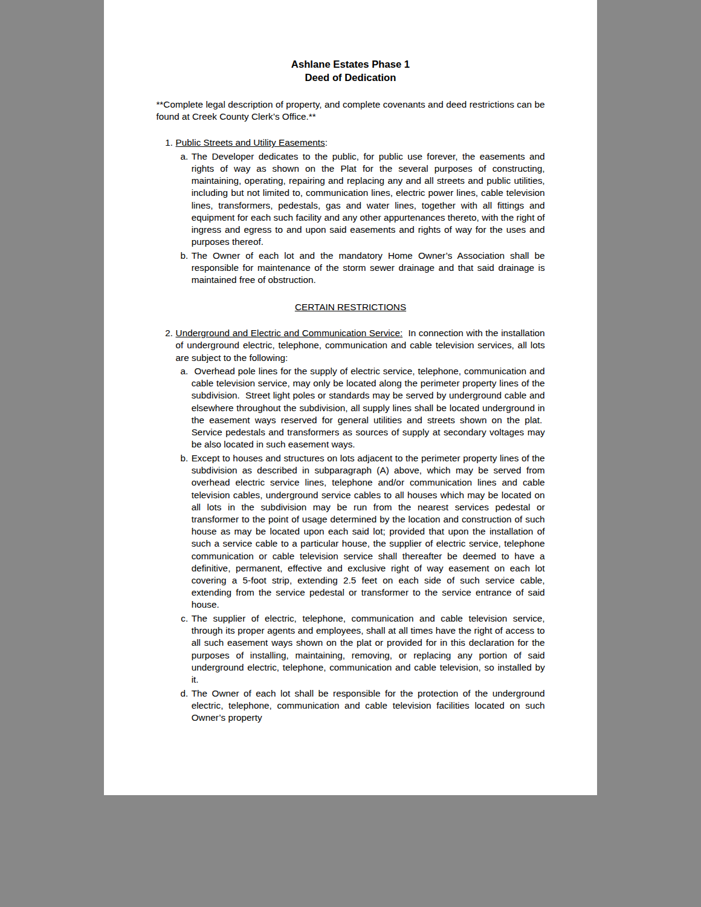Ashlane Estates Phase 1 Deed of Dedication
**Complete legal description of property, and complete covenants and deed restrictions can be found at Creek County Clerk’s Office.**
1.
Public Streets and Utility Easements:
a. The Developer dedicates to the public, for public use forever, the easements and rights of way as shown on the Plat for the several purposes of constructing, maintaining, operating, repairing and replacing any and all streets and public utilities, including but not limited to, communication lines, electric power lines, cable television lines, transformers, pedestals, gas and water lines, together with all fittings and equipment for each such facility and any other appurtenances thereto, with the right of ingress and egress to and upon said easements and rights of way for the uses and purposes thereof.
b. The Owner of each lot and the mandatory Home Owner’s Association shall be responsible for maintenance of the storm sewer drainage and that said drainage is maintained free of obstruction.
CERTAIN RESTRICTIONS
2.
Underground and Electric and Communication Service: In connection with the installation of underground electric, telephone, communication and cable television services, all lots are subject to the following:
a. Overhead pole lines for the supply of electric service, telephone, communication and cable television service, may only be located along the perimeter property lines of the subdivision. Street light poles or standards may be served by underground cable and elsewhere throughout the subdivision, all supply lines shall be located underground in the easement ways reserved for general utilities and streets shown on the plat. Service pedestals and transformers as sources of supply at secondary voltages may be also located in such easement ways.
b. Except to houses and structures on lots adjacent to the perimeter property lines of the subdivision as described in subparagraph (A) above, which may be served from overhead electric service lines, telephone and/or communication lines and cable television cables, underground service cables to all houses which may be located on all lots in the subdivision may be run from the nearest services pedestal or transformer to the point of usage determined by the location and construction of such house as may be located upon each said lot; provided that upon the installation of such a service cable to a particular house, the supplier of electric service, telephone communication or cable television service shall thereafter be deemed to have a definitive, permanent, effective and exclusive right of way easement on each lot covering a 5-foot strip, extending 2.5 feet on each side of such service cable, extending from the service pedestal or transformer to the service entrance of said house.
c. The supplier of electric, telephone, communication and cable television service, through its proper agents and employees, shall at all times have the right of access to all such easement ways shown on the plat or provided for in this declaration for the purposes of installing, maintaining, removing, or replacing any portion of said underground electric, telephone, communication and cable television, so installed by it.
d. The Owner of each lot shall be responsible for the protection of the underground electric, telephone, communication and cable television facilities located on such Owner’s property